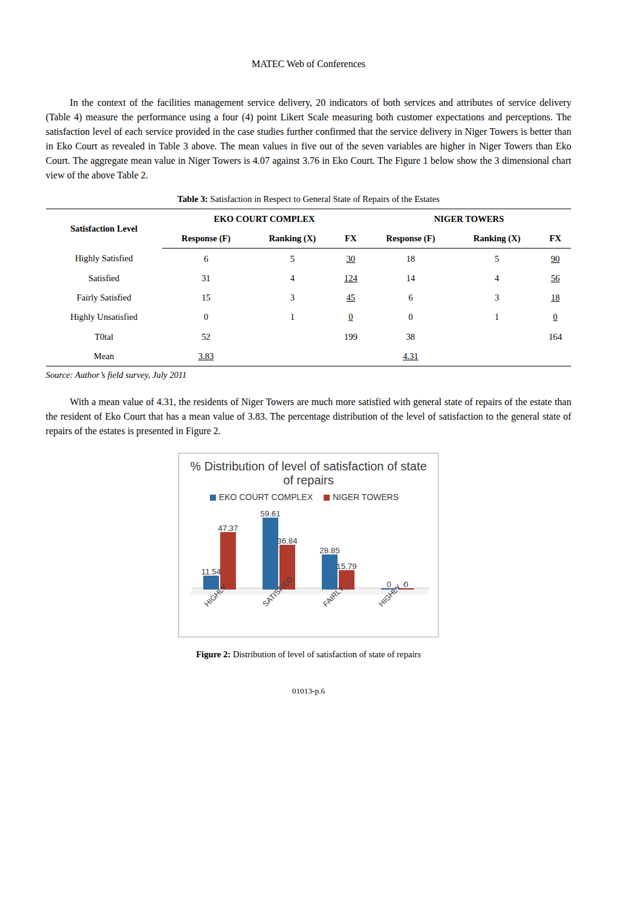MATEC Web of Conferences
In the context of the facilities management service delivery, 20 indicators of both services and attributes of service delivery (Table 4) measure the performance using a four (4) point Likert Scale measuring both customer expectations and perceptions. The satisfaction level of each service provided in the case studies further confirmed that the service delivery in Niger Towers is better than in Eko Court as revealed in Table 3 above. The mean values in five out of the seven variables are higher in Niger Towers than Eko Court. The aggregate mean value in Niger Towers is 4.07 against 3.76 in Eko Court. The Figure 1 below show the 3 dimensional chart view of the above Table 2.
Table 3: Satisfaction in Respect to General State of Repairs of the Estates
| Satisfaction Level | EKO COURT COMPLEX | NIGER TOWERS |
| --- | --- | --- |
| Response (F) | Ranking (X) | FX | Response (F) | Ranking (X) | FX |
| Highly Satisfied | 6 | 5 | 30 | 18 | 5 | 90 |
| Satisfied | 31 | 4 | 124 | 14 | 4 | 56 |
| Fairly Satisfied | 15 | 3 | 45 | 6 | 3 | 18 |
| Highly Unsatisfied | 0 | 1 | 0 | 0 | 1 | 0 |
| T0tal | 52 | | 199 | 38 | | 164 |
| Mean | 3.83 | | | 4.31 | | |
Source: Author’s field survey, July 2011
With a mean value of 4.31, the residents of Niger Towers are much more satisfied with general state of repairs of the estate than the resident of Eko Court that has a mean value of 3.83. The percentage distribution of the level of satisfaction to the general state of repairs of the estates is presented in Figure 2.
% Distribution of level of satisfaction of state of repairs
EKO COURT COMPLEX NIGER TOWERS
11.54
47.37
59.61
36.84
28.85
15.79
0
0
HIGHLY ... SATISFIED FAIRLY ... HIGHLY ...
Figure 2: Distribution of level of satisfaction of state of repairs
01013-p.6